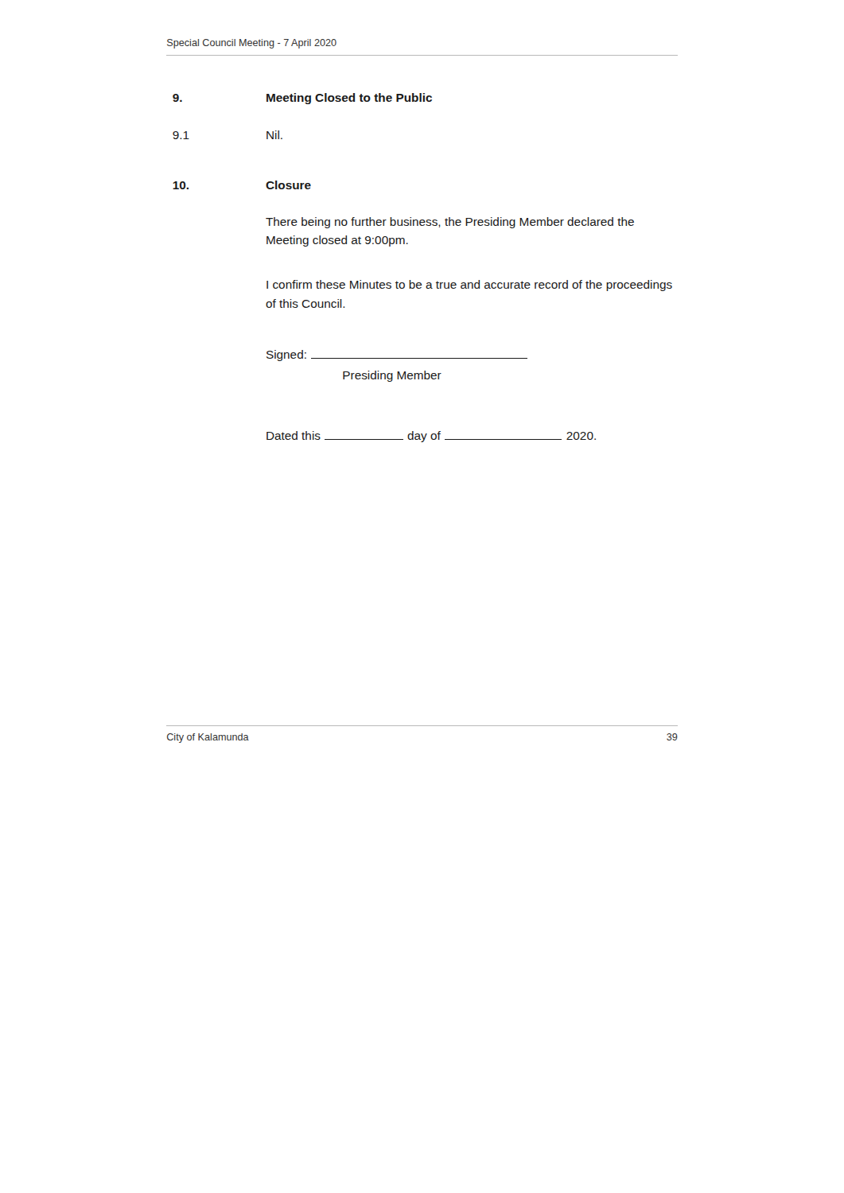Special Council Meeting - 7 April 2020
9. Meeting Closed to the Public
9.1 Nil.
10. Closure
There being no further business, the Presiding Member declared the Meeting closed at 9:00pm.
I confirm these Minutes to be a true and accurate record of the proceedings of this Council.
Signed:
Presiding Member
Dated this day of 2020.
City of Kalamunda 39